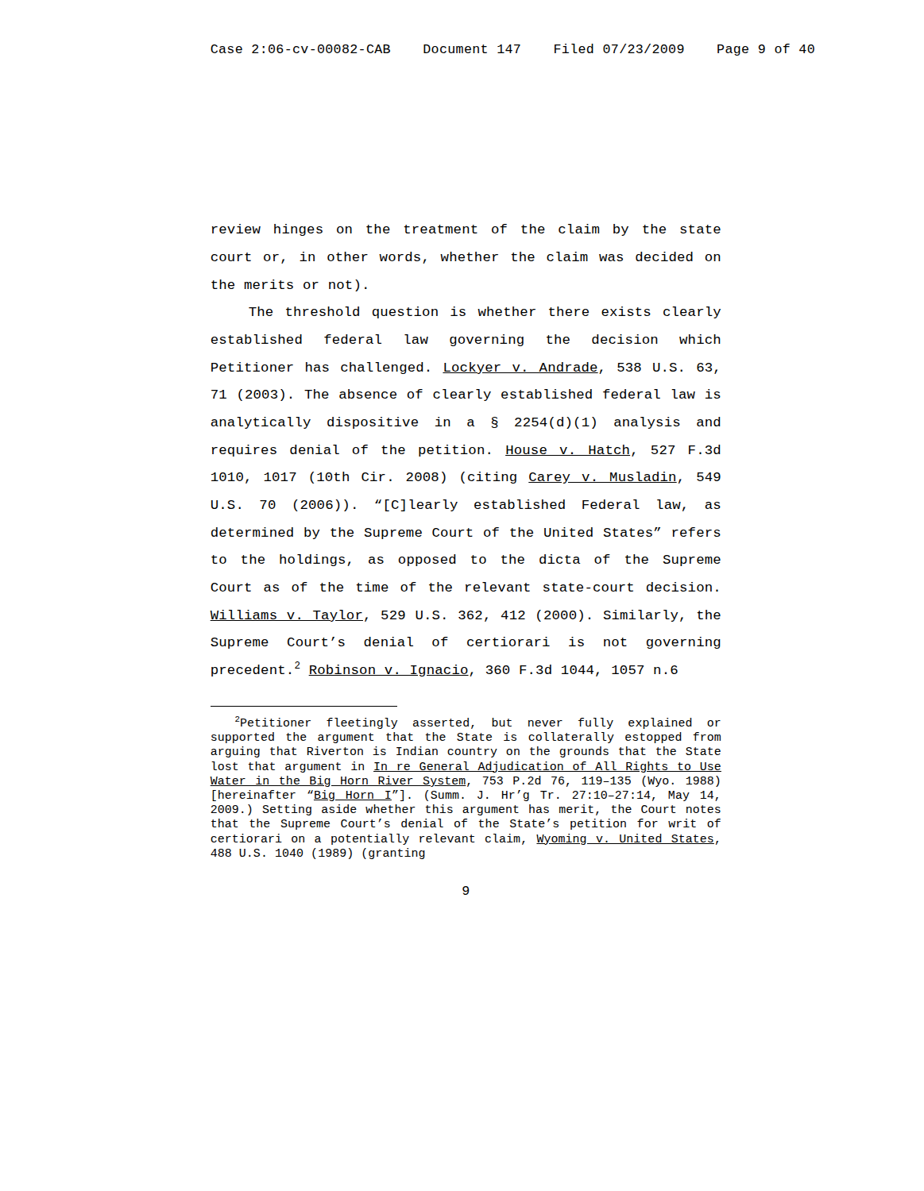Case 2:06-cv-00082-CAB Document 147 Filed 07/23/2009 Page 9 of 40
review hinges on the treatment of the claim by the state court or, in other words, whether the claim was decided on the merits or not).
The threshold question is whether there exists clearly established federal law governing the decision which Petitioner has challenged. Lockyer v. Andrade, 538 U.S. 63, 71 (2003). The absence of clearly established federal law is analytically dispositive in a § 2254(d)(1) analysis and requires denial of the petition. House v. Hatch, 527 F.3d 1010, 1017 (10th Cir. 2008) (citing Carey v. Musladin, 549 U.S. 70 (2006)). “[C]learly established Federal law, as determined by the Supreme Court of the United States” refers to the holdings, as opposed to the dicta of the Supreme Court as of the time of the relevant state-court decision. Williams v. Taylor, 529 U.S. 362, 412 (2000). Similarly, the Supreme Court’s denial of certiorari is not governing precedent.2 Robinson v. Ignacio, 360 F.3d 1044, 1057 n.6
2Petitioner fleetingly asserted, but never fully explained or supported the argument that the State is collaterally estopped from arguing that Riverton is Indian country on the grounds that the State lost that argument in In re General Adjudication of All Rights to Use Water in the Big Horn River System, 753 P.2d 76, 119–135 (Wyo. 1988) [hereinafter “Big Horn I”]. (Summ. J. Hr’g Tr. 27:10–27:14, May 14, 2009.) Setting aside whether this argument has merit, the Court notes that the Supreme Court’s denial of the State’s petition for writ of certiorari on a potentially relevant claim, Wyoming v. United States, 488 U.S. 1040 (1989) (granting
9